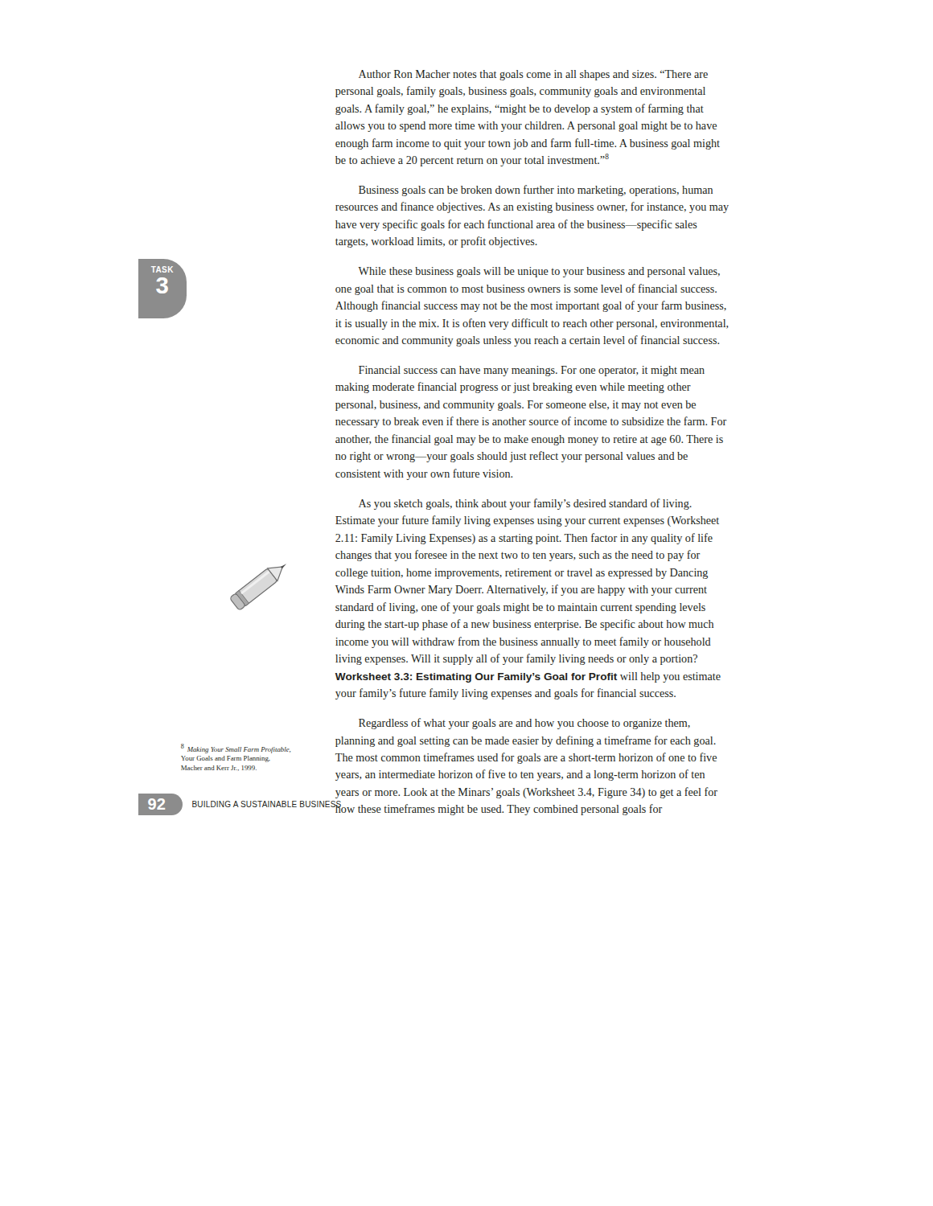TASK 3
8 Making Your Small Farm Profitable, Your Goals and Farm Planning, Macher and Kerr Jr., 1999.
92 BUILDING A SUSTAINABLE BUSINESS
Author Ron Macher notes that goals come in all shapes and sizes. “There are personal goals, family goals, business goals, community goals and environmental goals. A family goal,” he explains, “might be to develop a system of farming that allows you to spend more time with your children. A personal goal might be to have enough farm income to quit your town job and farm full-time. A business goal might be to achieve a 20 percent return on your total investment.”8
Business goals can be broken down further into marketing, operations, human resources and finance objectives. As an existing business owner, for instance, you may have very specific goals for each functional area of the business—specific sales targets, workload limits, or profit objectives.
While these business goals will be unique to your business and personal values, one goal that is common to most business owners is some level of financial success. Although financial success may not be the most important goal of your farm business, it is usually in the mix. It is often very difficult to reach other personal, environmental, economic and community goals unless you reach a certain level of financial success.
Financial success can have many meanings. For one operator, it might mean making moderate financial progress or just breaking even while meeting other personal, business, and community goals. For someone else, it may not even be necessary to break even if there is another source of income to subsidize the farm. For another, the financial goal may be to make enough money to retire at age 60. There is no right or wrong—your goals should just reflect your personal values and be consistent with your own future vision.
As you sketch goals, think about your family’s desired standard of living. Estimate your future family living expenses using your current expenses (Worksheet 2.11: Family Living Expenses) as a starting point. Then factor in any quality of life changes that you foresee in the next two to ten years, such as the need to pay for college tuition, home improvements, retirement or travel as expressed by Dancing Winds Farm Owner Mary Doerr. Alternatively, if you are happy with your current standard of living, one of your goals might be to maintain current spending levels during the start-up phase of a new business enterprise. Be specific about how much income you will withdraw from the business annually to meet family or household living expenses. Will it supply all of your family living needs or only a portion? Worksheet 3.3: Estimating Our Family’s Goal for Profit will help you estimate your family’s future family living expenses and goals for financial success.
Regardless of what your goals are and how you choose to organize them, planning and goal setting can be made easier by defining a timeframe for each goal. The most common timeframes used for goals are a short-term horizon of one to five years, an intermediate horizon of five to ten years, and a long-term horizon of ten years or more. Look at the Minars’ goals (Worksheet 3.4, Figure 34) to get a feel for how these timeframes might be used. They combined personal goals for